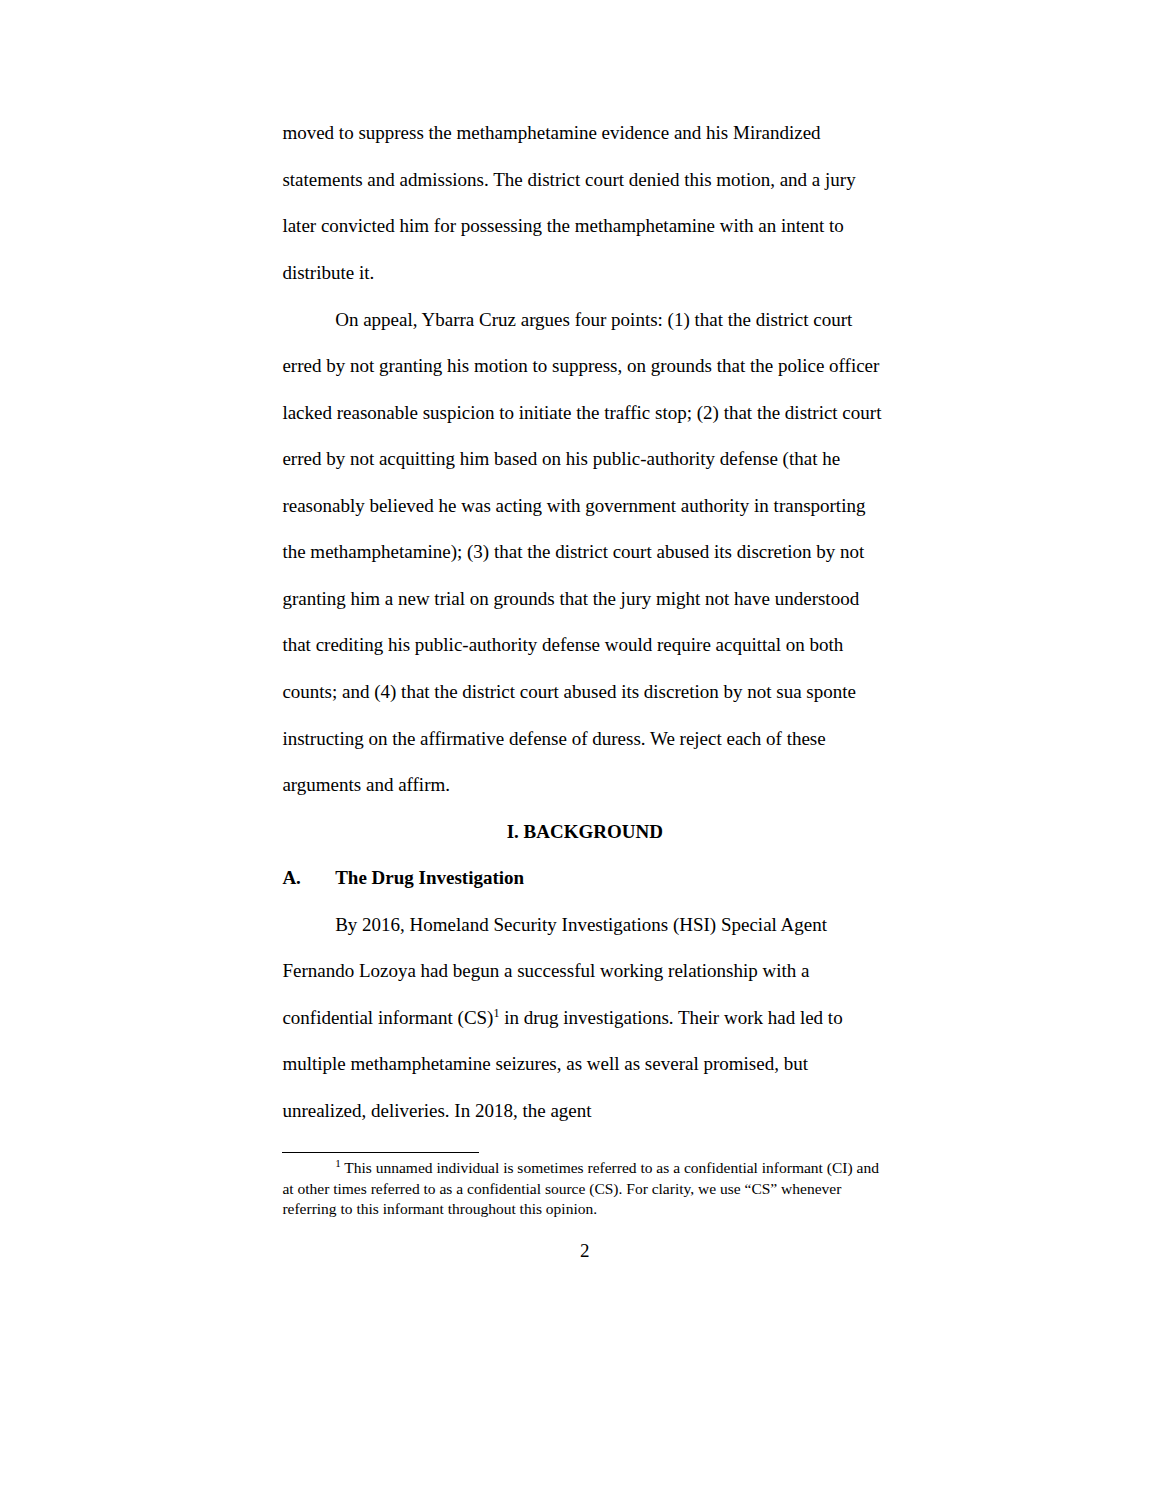moved to suppress the methamphetamine evidence and his Mirandized statements and admissions. The district court denied this motion, and a jury later convicted him for possessing the methamphetamine with an intent to distribute it.
On appeal, Ybarra Cruz argues four points: (1) that the district court erred by not granting his motion to suppress, on grounds that the police officer lacked reasonable suspicion to initiate the traffic stop; (2) that the district court erred by not acquitting him based on his public-authority defense (that he reasonably believed he was acting with government authority in transporting the methamphetamine); (3) that the district court abused its discretion by not granting him a new trial on grounds that the jury might not have understood that crediting his public-authority defense would require acquittal on both counts; and (4) that the district court abused its discretion by not sua sponte instructing on the affirmative defense of duress. We reject each of these arguments and affirm.
I. BACKGROUND
A. The Drug Investigation
By 2016, Homeland Security Investigations (HSI) Special Agent Fernando Lozoya had begun a successful working relationship with a confidential informant (CS)1 in drug investigations. Their work had led to multiple methamphetamine seizures, as well as several promised, but unrealized, deliveries. In 2018, the agent
1 This unnamed individual is sometimes referred to as a confidential informant (CI) and at other times referred to as a confidential source (CS). For clarity, we use “CS” whenever referring to this informant throughout this opinion.
2